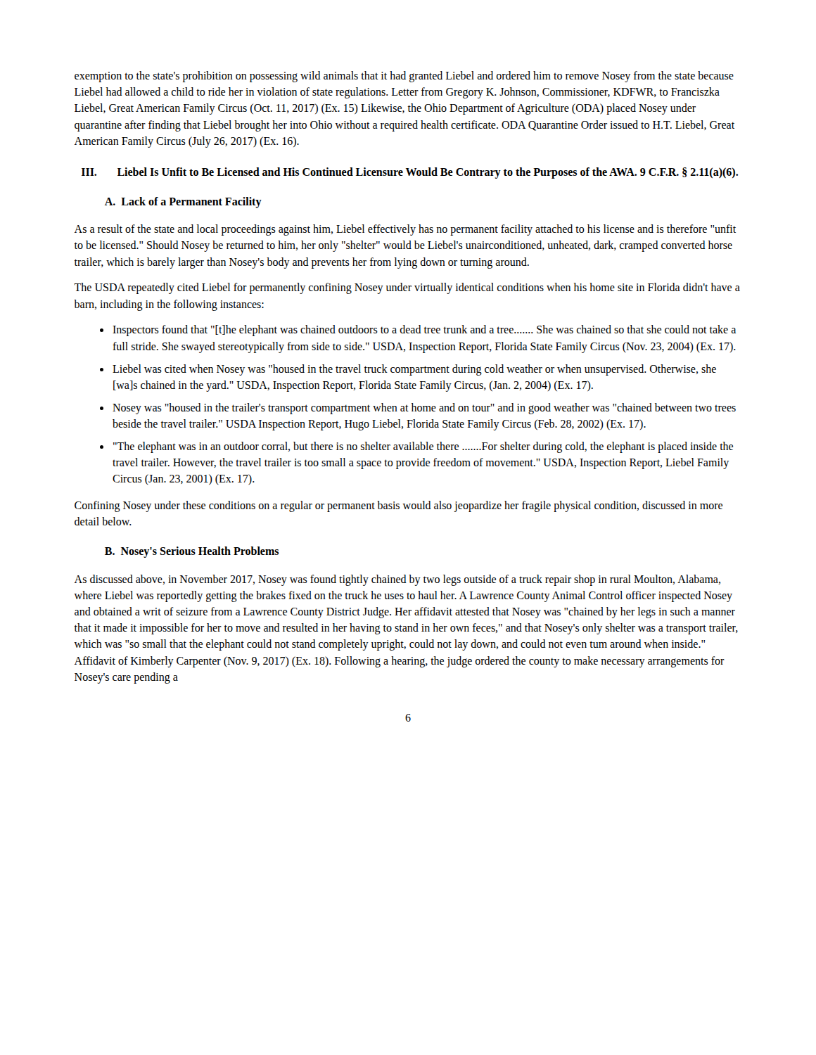exemption to the state's prohibition on possessing wild animals that it had granted Liebel and ordered him to remove Nosey from the state because Liebel had allowed a child to ride her in violation of state regulations. Letter from Gregory K. Johnson, Commissioner, KDFWR, to Franciszka Liebel, Great American Family Circus (Oct. 11, 2017) (Ex. 15) Likewise, the Ohio Department of Agriculture (ODA) placed Nosey under quarantine after finding that Liebel brought her into Ohio without a required health certificate. ODA Quarantine Order issued to H.T. Liebel, Great American Family Circus (July 26, 2017) (Ex. 16).
III.
Liebel Is Unfit to Be Licensed and His Continued Licensure Would Be Contrary to the Purposes of the AWA. 9 C.F.R. § 2.11(a)(6).
A. Lack of a Permanent Facility
As a result of the state and local proceedings against him, Liebel effectively has no permanent facility attached to his license and is therefore "unfit to be licensed." Should Nosey be returned to him, her only "shelter" would be Liebel's unairconditioned, unheated, dark, cramped converted horse trailer, which is barely larger than Nosey's body and prevents her from lying down or turning around.
The USDA repeatedly cited Liebel for permanently confining Nosey under virtually identical conditions when his home site in Florida didn't have a barn, including in the following instances:
Inspectors found that "[t]he elephant was chained outdoors to a dead tree trunk and a tree....... She was chained so that she could not take a full stride. She swayed stereotypically from side to side." USDA, Inspection Report, Florida State Family Circus (Nov. 23, 2004) (Ex. 17).
Liebel was cited when Nosey was "housed in the travel truck compartment during cold weather or when unsupervised. Otherwise, she [wa]s chained in the yard." USDA, Inspection Report, Florida State Family Circus, (Jan. 2, 2004) (Ex. 17).
Nosey was "housed in the trailer's transport compartment when at home and on tour" and in good weather was "chained between two trees beside the travel trailer." USDA Inspection Report, Hugo Liebel, Florida State Family Circus (Feb. 28, 2002) (Ex. 17).
"The elephant was in an outdoor corral, but there is no shelter available there .......For shelter during cold, the elephant is placed inside the travel trailer. However, the travel trailer is too small a space to provide freedom of movement." USDA, Inspection Report, Liebel Family Circus (Jan. 23, 2001) (Ex. 17).
Confining Nosey under these conditions on a regular or permanent basis would also jeopardize her fragile physical condition, discussed in more detail below.
B. Nosey's Serious Health Problems
As discussed above, in November 2017, Nosey was found tightly chained by two legs outside of a truck repair shop in rural Moulton, Alabama, where Liebel was reportedly getting the brakes fixed on the truck he uses to haul her. A Lawrence County Animal Control officer inspected Nosey and obtained a writ of seizure from a Lawrence County District Judge. Her affidavit attested that Nosey was "chained by her legs in such a manner that it made it impossible for her to move and resulted in her having to stand in her own feces," and that Nosey's only shelter was a transport trailer, which was "so small that the elephant could not stand completely upright, could not lay down, and could not even tum around when inside." Affidavit of Kimberly Carpenter (Nov. 9, 2017) (Ex. 18). Following a hearing, the judge ordered the county to make necessary arrangements for Nosey's care pending a
6